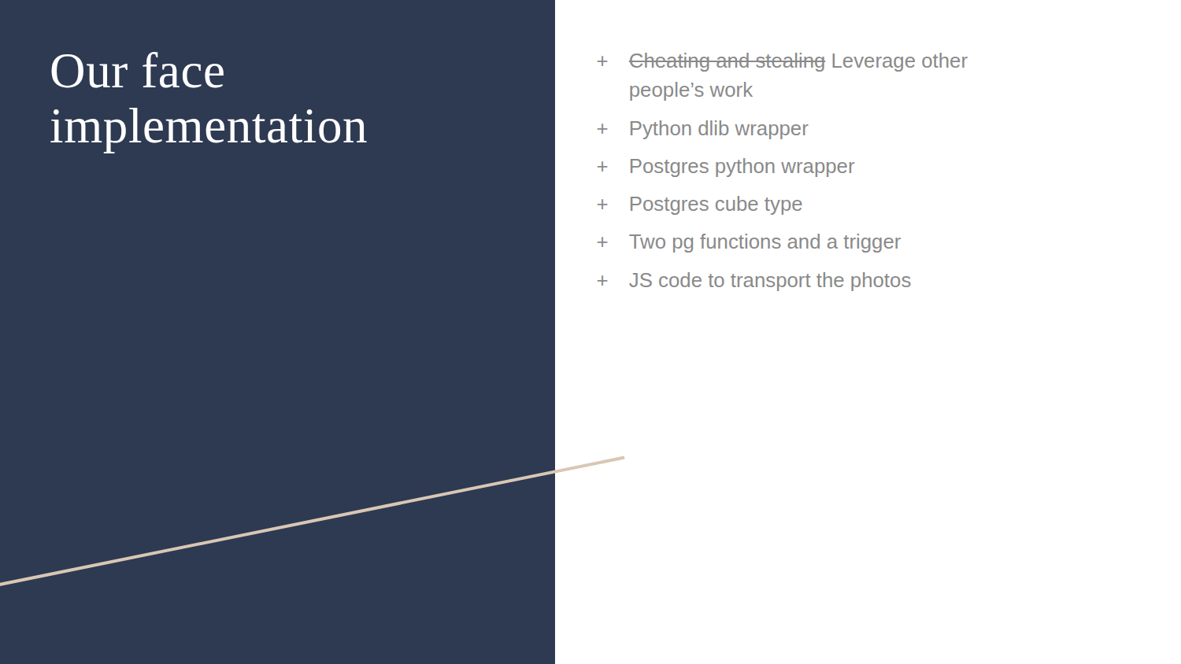Our face
implementation
+Cheating and stealing Leverage other people’s work
+Python dlib wrapper
+Postgres python wrapper
+Postgres cube type
+Two pg functions and a trigger
+JS code to transport the photos